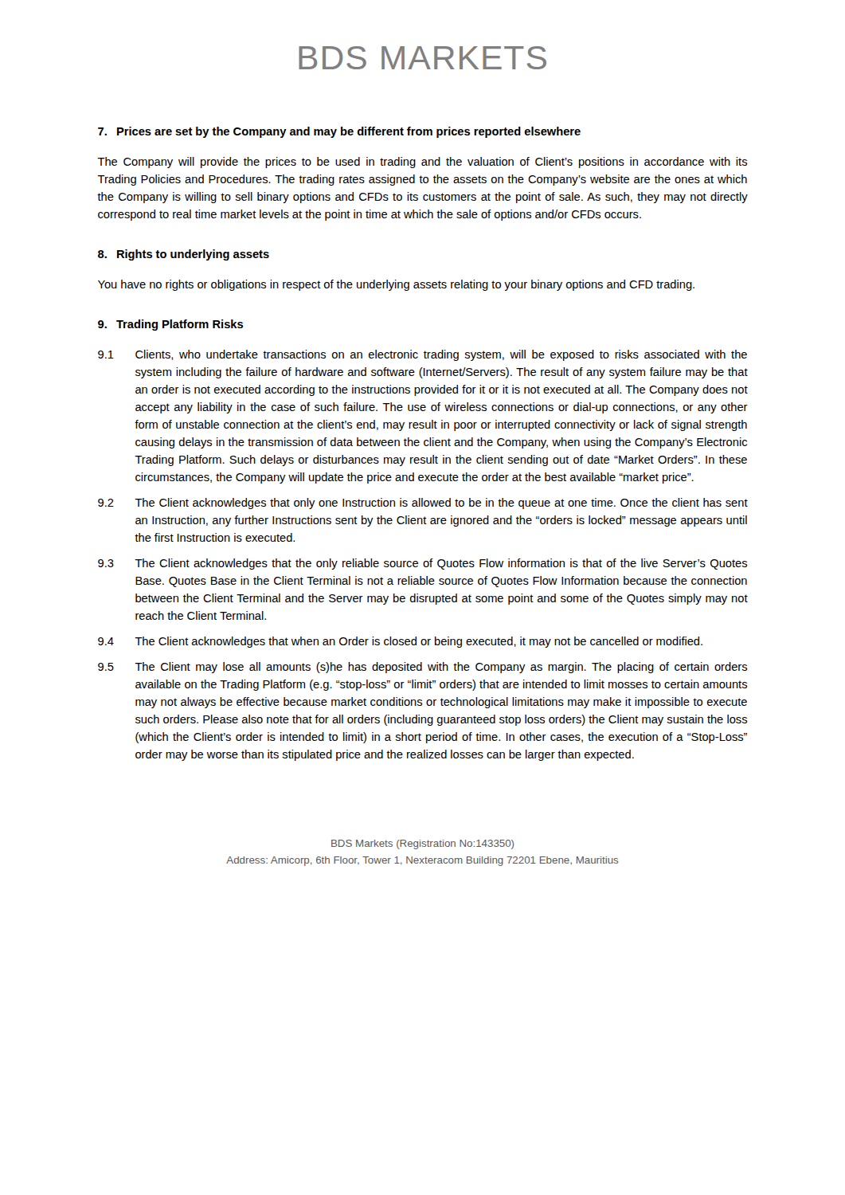BDS MARKETS
7. Prices are set by the Company and may be different from prices reported elsewhere
The Company will provide the prices to be used in trading and the valuation of Client’s positions in accordance with its Trading Policies and Procedures. The trading rates assigned to the assets on the Company’s website are the ones at which the Company is willing to sell binary options and CFDs to its customers at the point of sale. As such, they may not directly correspond to real time market levels at the point in time at which the sale of options and/or CFDs occurs.
8. Rights to underlying assets
You have no rights or obligations in respect of the underlying assets relating to your binary options and CFD trading.
9. Trading Platform Risks
9.1 Clients, who undertake transactions on an electronic trading system, will be exposed to risks associated with the system including the failure of hardware and software (Internet/Servers). The result of any system failure may be that an order is not executed according to the instructions provided for it or it is not executed at all. The Company does not accept any liability in the case of such failure. The use of wireless connections or dial-up connections, or any other form of unstable connection at the client’s end, may result in poor or interrupted connectivity or lack of signal strength causing delays in the transmission of data between the client and the Company, when using the Company’s Electronic Trading Platform. Such delays or disturbances may result in the client sending out of date “Market Orders”. In these circumstances, the Company will update the price and execute the order at the best available “market price”.
9.2 The Client acknowledges that only one Instruction is allowed to be in the queue at one time. Once the client has sent an Instruction, any further Instructions sent by the Client are ignored and the “orders is locked” message appears until the first Instruction is executed.
9.3 The Client acknowledges that the only reliable source of Quotes Flow information is that of the live Server’s Quotes Base. Quotes Base in the Client Terminal is not a reliable source of Quotes Flow Information because the connection between the Client Terminal and the Server may be disrupted at some point and some of the Quotes simply may not reach the Client Terminal.
9.4 The Client acknowledges that when an Order is closed or being executed, it may not be cancelled or modified.
9.5 The Client may lose all amounts (s)he has deposited with the Company as margin. The placing of certain orders available on the Trading Platform (e.g. “stop-loss” or “limit” orders) that are intended to limit mosses to certain amounts may not always be effective because market conditions or technological limitations may make it impossible to execute such orders. Please also note that for all orders (including guaranteed stop loss orders) the Client may sustain the loss (which the Client’s order is intended to limit) in a short period of time. In other cases, the execution of a “Stop-Loss” order may be worse than its stipulated price and the realized losses can be larger than expected.
BDS Markets (Registration No:143350)
Address: Amicorp, 6th Floor, Tower 1, Nexteracom Building 72201 Ebene, Mauritius